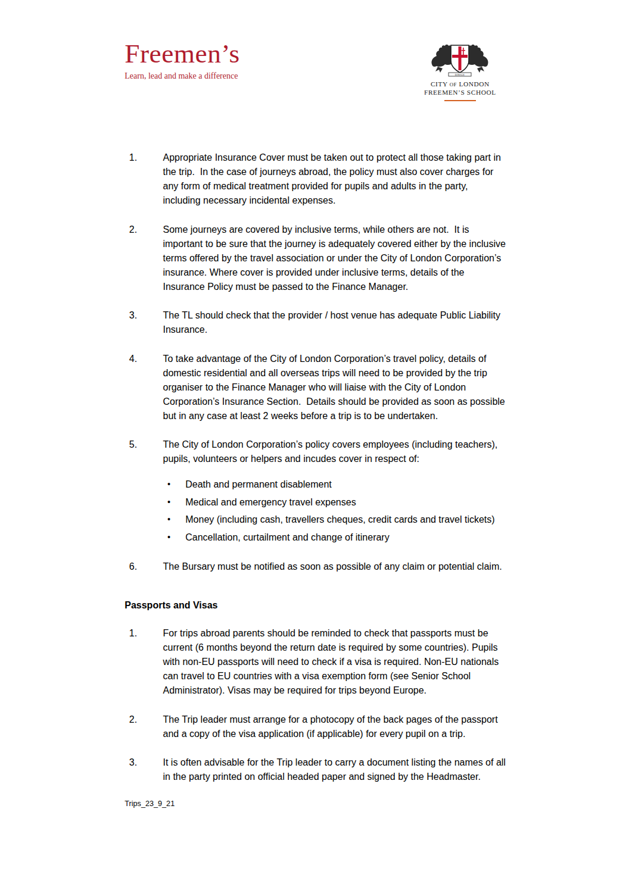Freemen’s
Learn, lead and make a difference
DIRIGE
CITY OF LONDON
FREEMEN’S SCHOOL
Appropriate Insurance Cover must be taken out to protect all those taking part in the trip. In the case of journeys abroad, the policy must also cover charges for any form of medical treatment provided for pupils and adults in the party, including necessary incidental expenses.
Some journeys are covered by inclusive terms, while others are not. It is important to be sure that the journey is adequately covered either by the inclusive terms offered by the travel association or under the City of London Corporation’s insurance. Where cover is provided under inclusive terms, details of the Insurance Policy must be passed to the Finance Manager.
The TL should check that the provider / host venue has adequate Public Liability Insurance.
To take advantage of the City of London Corporation’s travel policy, details of domestic residential and all overseas trips will need to be provided by the trip organiser to the Finance Manager who will liaise with the City of London Corporation’s Insurance Section. Details should be provided as soon as possible but in any case at least 2 weeks before a trip is to be undertaken.
The City of London Corporation’s policy covers employees (including teachers), pupils, volunteers or helpers and incudes cover in respect of:
Death and permanent disablement
Medical and emergency travel expenses
Money (including cash, travellers cheques, credit cards and travel tickets)
Cancellation, curtailment and change of itinerary
The Bursary must be notified as soon as possible of any claim or potential claim.
Passports and Visas
For trips abroad parents should be reminded to check that passports must be current (6 months beyond the return date is required by some countries). Pupils with non-EU passports will need to check if a visa is required. Non-EU nationals can travel to EU countries with a visa exemption form (see Senior School Administrator). Visas may be required for trips beyond Europe.
The Trip leader must arrange for a photocopy of the back pages of the passport and a copy of the visa application (if applicable) for every pupil on a trip.
It is often advisable for the Trip leader to carry a document listing the names of all in the party printed on official headed paper and signed by the Headmaster.
Trips_23_9_21